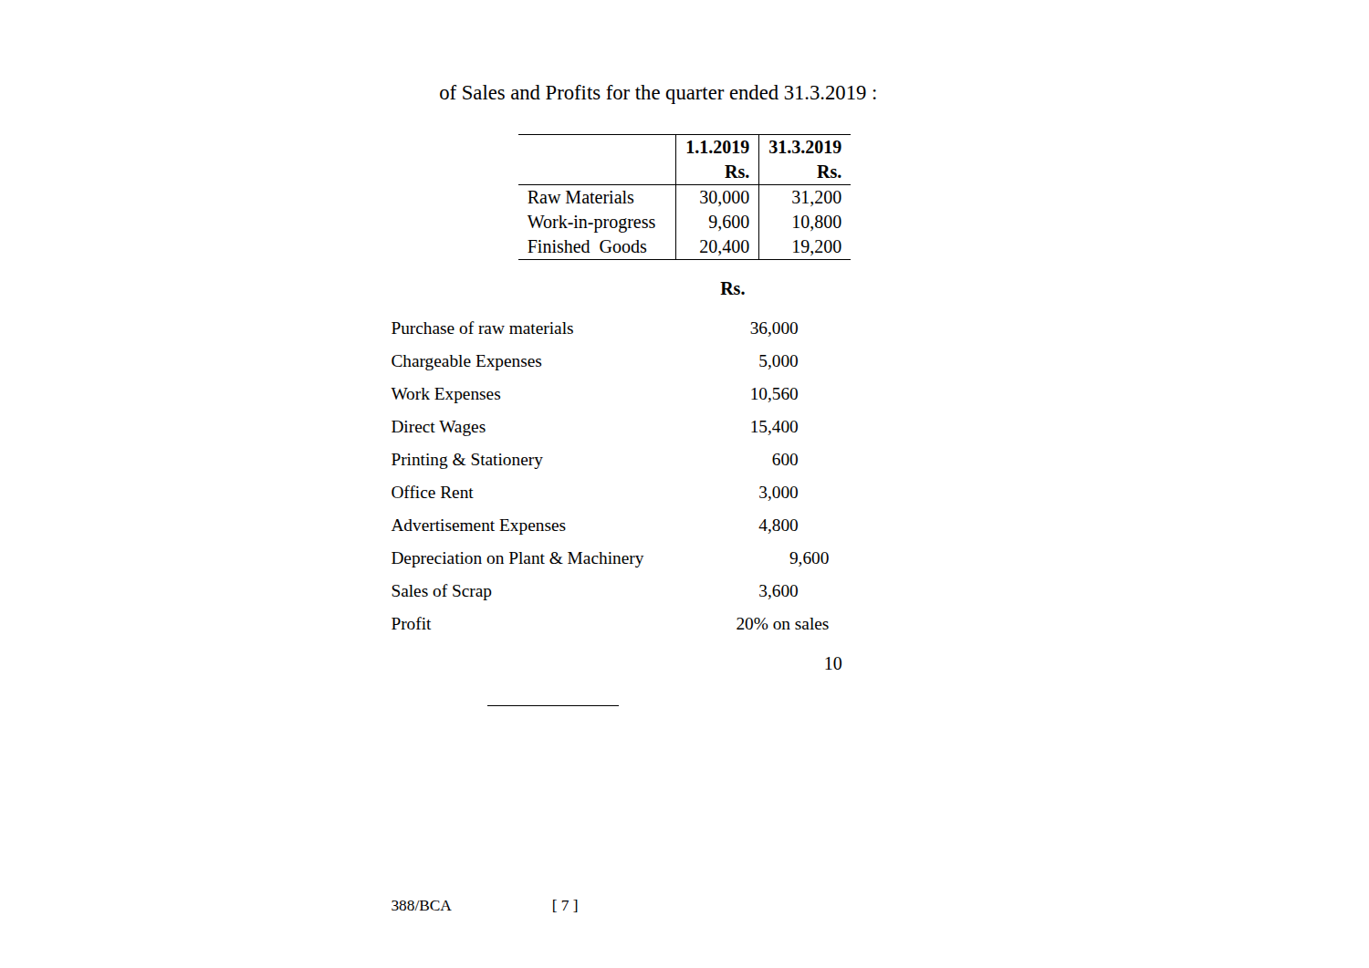of Sales and Profits for the quarter ended 31.3.2019 :
| | 1.1.2019 | 31.3.2019 |
| --- | --- | --- |
| | Rs. | Rs. |
| Raw Materials | 30,000 | 31,200 |
| Work-in-progress | 9,600 | 10,800 |
| Finished Goods | 20,400 | 19,200 |
Rs.
| Purchase of raw materials | 36,000 |
| Chargeable Expenses | 5,000 |
| Work Expenses | 10,560 |
| Direct Wages | 15,400 |
| Printing & Stationery | 600 |
| Office Rent | 3,000 |
| Advertisement Expenses | 4,800 |
| Depreciation on Plant & Machinery | 9,600 |
| Sales of Scrap | 3,600 |
| Profit | 20% on sales |
10
388/BCA [ 7 ]